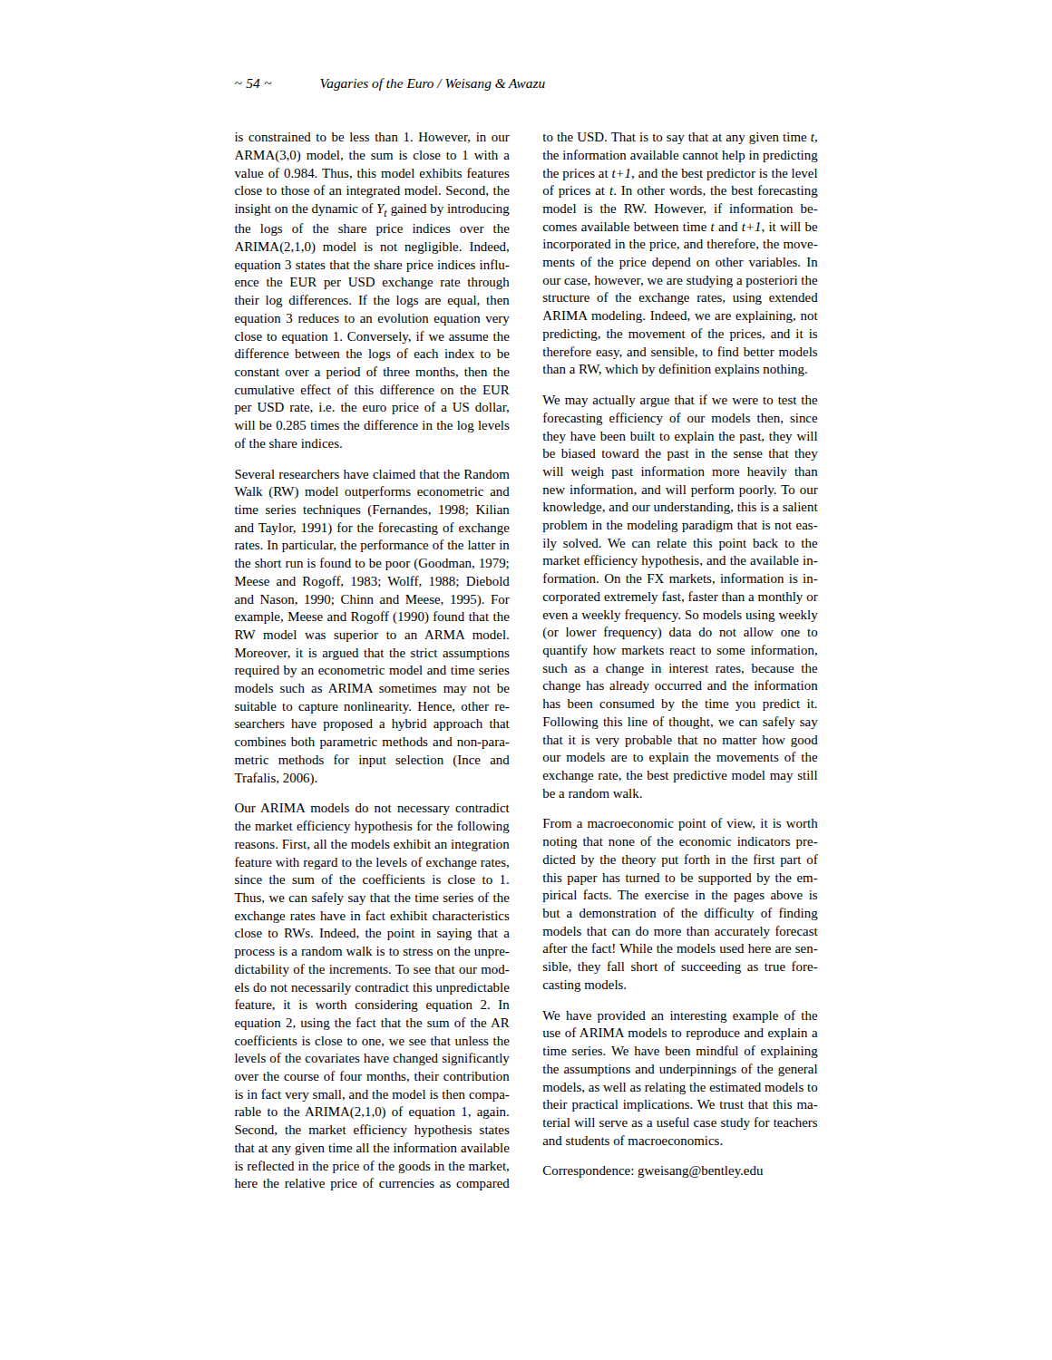~ 54 ~ Vagaries of the Euro / Weisang & Awazu
is constrained to be less than 1. However, in our ARMA(3,0) model, the sum is close to 1 with a value of 0.984. Thus, this model exhibits features close to those of an integrated model. Second, the insight on the dynamic of Yt gained by introducing the logs of the share price indices over the ARIMA(2,1,0) model is not negligible. Indeed, equation 3 states that the share price indices influence the EUR per USD exchange rate through their log differences. If the logs are equal, then equation 3 reduces to an evolution equation very close to equation 1. Conversely, if we assume the difference between the logs of each index to be constant over a period of three months, then the cumulative effect of this difference on the EUR per USD rate, i.e. the euro price of a US dollar, will be 0.285 times the difference in the log levels of the share indices.
Several researchers have claimed that the Random Walk (RW) model outperforms econometric and time series techniques (Fernandes, 1998; Kilian and Taylor, 1991) for the forecasting of exchange rates. In particular, the performance of the latter in the short run is found to be poor (Goodman, 1979; Meese and Rogoff, 1983; Wolff, 1988; Diebold and Nason, 1990; Chinn and Meese, 1995). For example, Meese and Rogoff (1990) found that the RW model was superior to an ARMA model. Moreover, it is argued that the strict assumptions required by an econometric model and time series models such as ARIMA sometimes may not be suitable to capture nonlinearity. Hence, other researchers have proposed a hybrid approach that combines both parametric methods and non-parametric methods for input selection (Ince and Trafalis, 2006).
Our ARIMA models do not necessary contradict the market efficiency hypothesis for the following reasons. First, all the models exhibit an integration feature with regard to the levels of exchange rates, since the sum of the coefficients is close to 1. Thus, we can safely say that the time series of the exchange rates have in fact exhibit characteristics close to RWs. Indeed, the point in saying that a process is a random walk is to stress on the unpredictability of the increments. To see that our models do not necessarily contradict this unpredictable feature, it is worth considering equation 2. In equation 2, using the fact that the sum of the AR coefficients is close to one, we see that unless the levels of the covariates have changed significantly over the course of four months, their contribution is in fact very small, and the model is then comparable to the ARIMA(2,1,0) of equation 1, again. Second, the market efficiency hypothesis states that at any given time all the information available is reflected in the price of the goods in the market, here the relative price of currencies as compared to the USD. That is to say that at any given time t, the information available cannot help in predicting the prices at t+1, and the best predictor is the level of prices at t. In other words, the best forecasting model is the RW. However, if information becomes available between time t and t+1, it will be incorporated in the price, and therefore, the movements of the price depend on other variables. In our case, however, we are studying a posteriori the structure of the exchange rates, using extended ARIMA modeling. Indeed, we are explaining, not predicting, the movement of the prices, and it is therefore easy, and sensible, to find better models than a RW, which by definition explains nothing.
We may actually argue that if we were to test the forecasting efficiency of our models then, since they have been built to explain the past, they will be biased toward the past in the sense that they will weigh past information more heavily than new information, and will perform poorly. To our knowledge, and our understanding, this is a salient problem in the modeling paradigm that is not easily solved. We can relate this point back to the market efficiency hypothesis, and the available information. On the FX markets, information is incorporated extremely fast, faster than a monthly or even a weekly frequency. So models using weekly (or lower frequency) data do not allow one to quantify how markets react to some information, such as a change in interest rates, because the change has already occurred and the information has been consumed by the time you predict it. Following this line of thought, we can safely say that it is very probable that no matter how good our models are to explain the movements of the exchange rate, the best predictive model may still be a random walk.
From a macroeconomic point of view, it is worth noting that none of the economic indicators predicted by the theory put forth in the first part of this paper has turned to be supported by the empirical facts. The exercise in the pages above is but a demonstration of the difficulty of finding models that can do more than accurately forecast after the fact! While the models used here are sensible, they fall short of succeeding as true forecasting models.
We have provided an interesting example of the use of ARIMA models to reproduce and explain a time series. We have been mindful of explaining the assumptions and underpinnings of the general models, as well as relating the estimated models to their practical implications. We trust that this material will serve as a useful case study for teachers and students of macroeconomics.
Correspondence: gweisang@bentley.edu